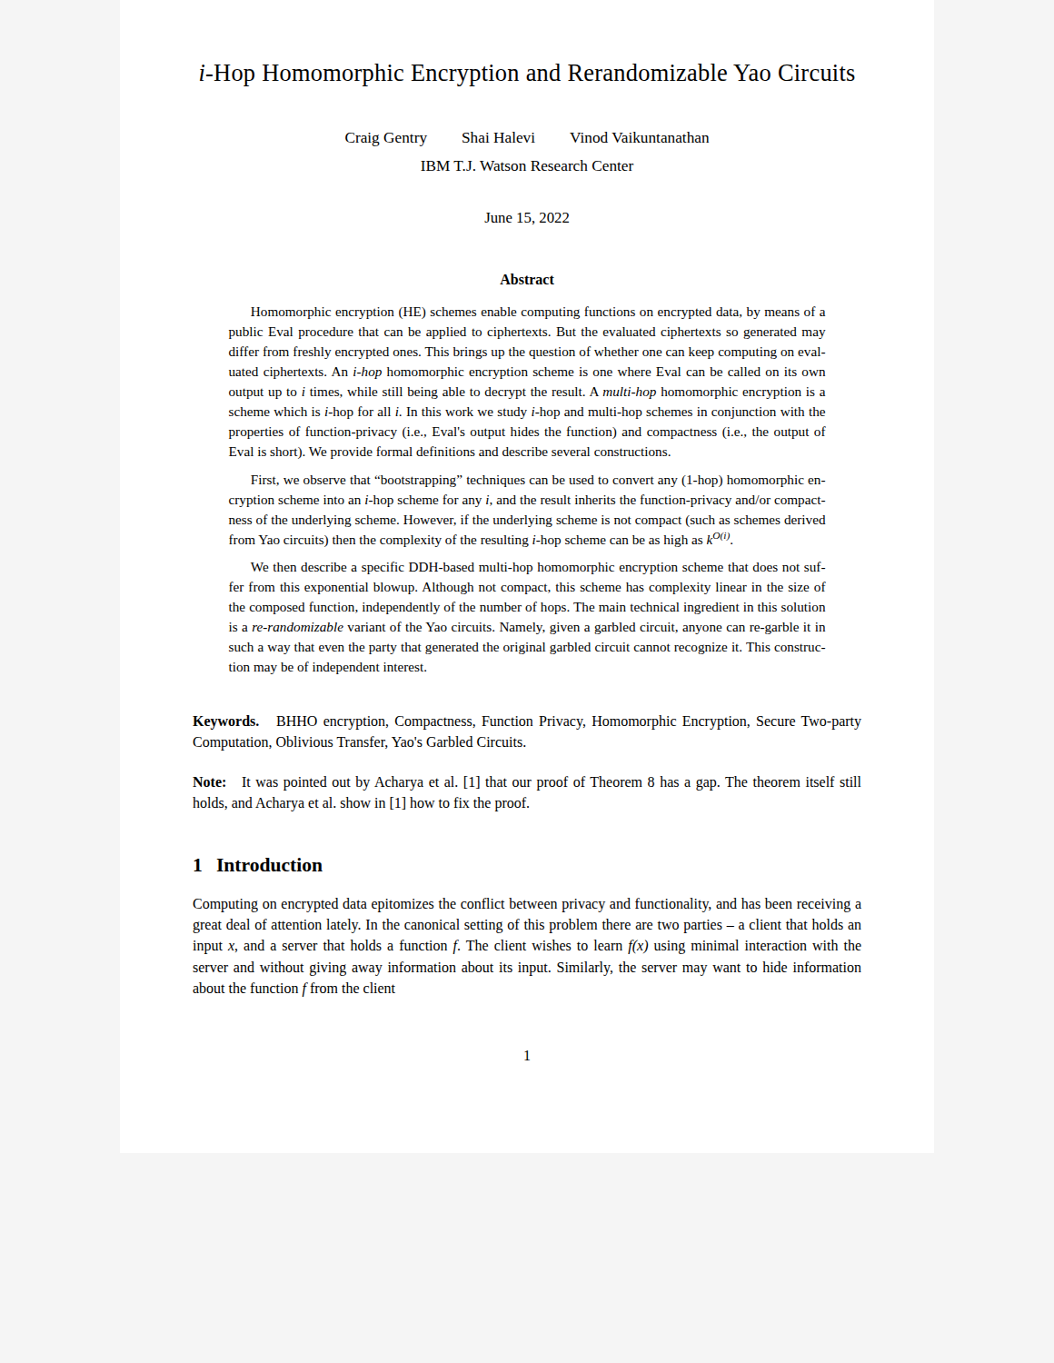i-Hop Homomorphic Encryption and Rerandomizable Yao Circuits
Craig Gentry Shai Halevi Vinod Vaikuntanathan
IBM T.J. Watson Research Center
June 15, 2022
Abstract
Homomorphic encryption (HE) schemes enable computing functions on encrypted data, by means of a public Eval procedure that can be applied to ciphertexts. But the evaluated ciphertexts so generated may differ from freshly encrypted ones. This brings up the question of whether one can keep computing on evaluated ciphertexts. An i-hop homomorphic encryption scheme is one where Eval can be called on its own output up to i times, while still being able to decrypt the result. A multi-hop homomorphic encryption is a scheme which is i-hop for all i. In this work we study i-hop and multi-hop schemes in conjunction with the properties of function-privacy (i.e., Eval's output hides the function) and compactness (i.e., the output of Eval is short). We provide formal definitions and describe several constructions.
First, we observe that “bootstrapping” techniques can be used to convert any (1-hop) homomorphic encryption scheme into an i-hop scheme for any i, and the result inherits the function-privacy and/or compactness of the underlying scheme. However, if the underlying scheme is not compact (such as schemes derived from Yao circuits) then the complexity of the resulting i-hop scheme can be as high as kO(i).
We then describe a specific DDH-based multi-hop homomorphic encryption scheme that does not suffer from this exponential blowup. Although not compact, this scheme has complexity linear in the size of the composed function, independently of the number of hops. The main technical ingredient in this solution is a re-randomizable variant of the Yao circuits. Namely, given a garbled circuit, anyone can re-garble it in such a way that even the party that generated the original garbled circuit cannot recognize it. This construction may be of independent interest.
Keywords. BHHO encryption, Compactness, Function Privacy, Homomorphic Encryption, Secure Two-party Computation, Oblivious Transfer, Yao's Garbled Circuits.
Note: It was pointed out by Acharya et al. [1] that our proof of Theorem 8 has a gap. The theorem itself still holds, and Acharya et al. show in [1] how to fix the proof.
1 Introduction
Computing on encrypted data epitomizes the conflict between privacy and functionality, and has been receiving a great deal of attention lately. In the canonical setting of this problem there are two parties – a client that holds an input x, and a server that holds a function f. The client wishes to learn f(x) using minimal interaction with the server and without giving away information about its input. Similarly, the server may want to hide information about the function f from the client
1